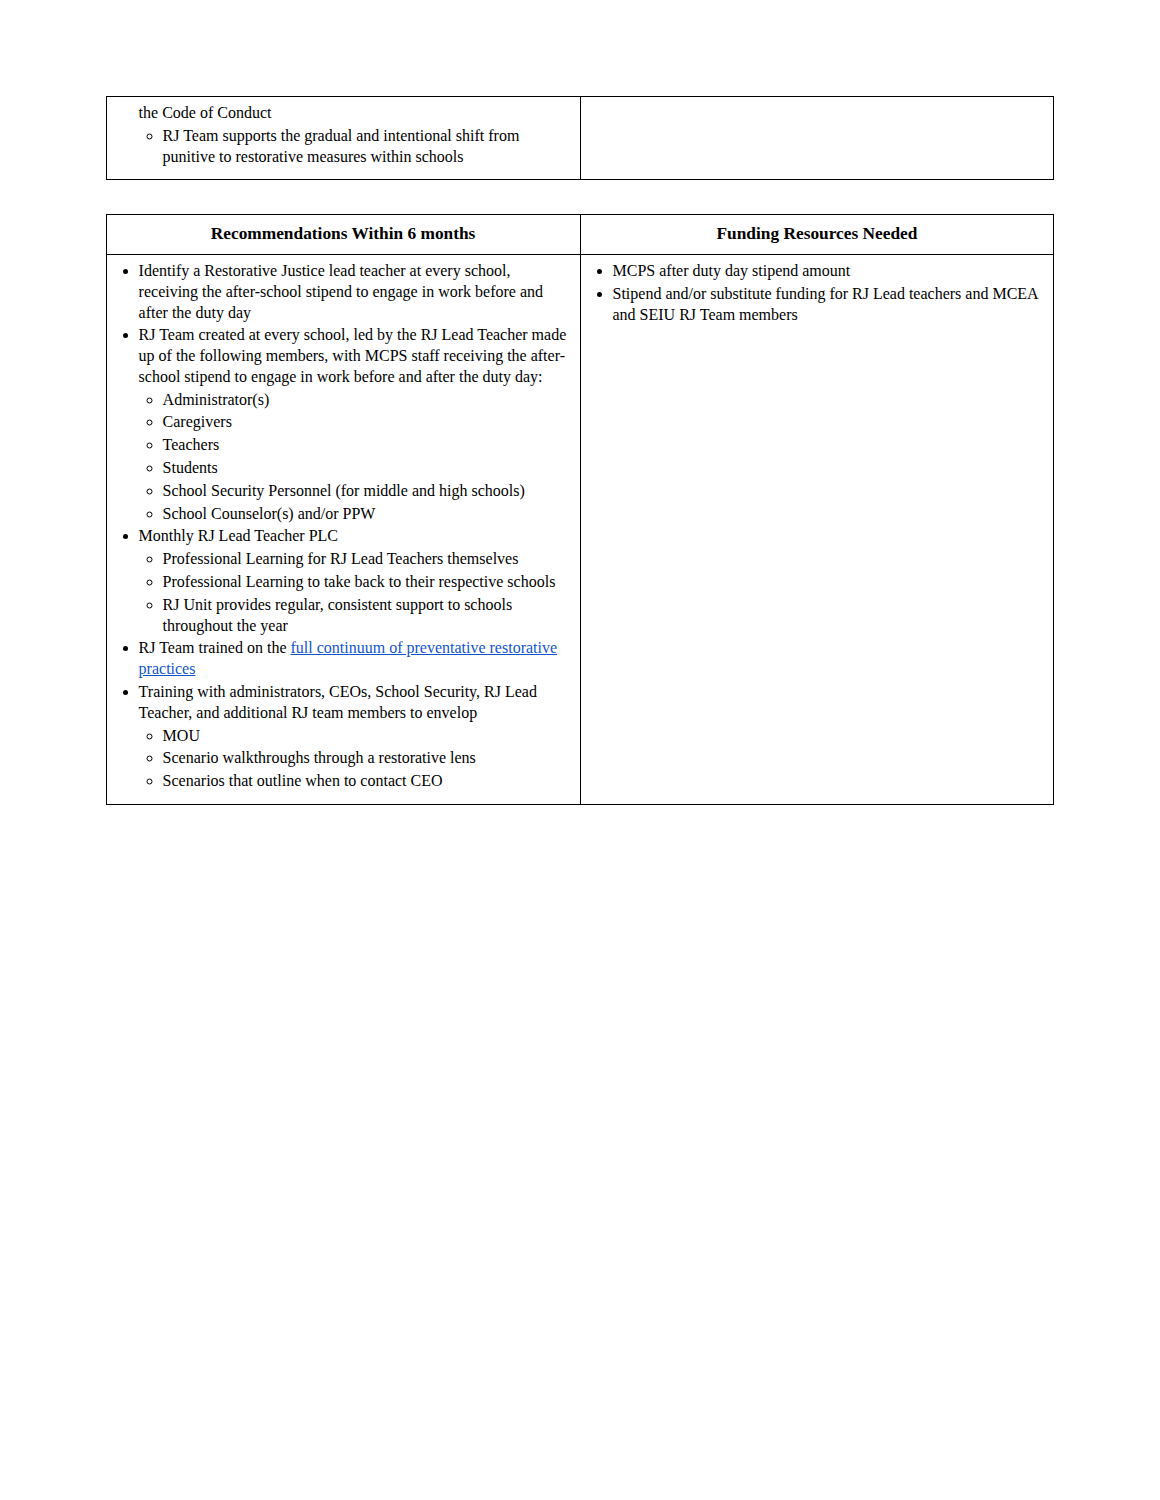| the Code of Conduct RJ Team supports the gradual and intentional shift from punitive to restorative measures within schools | |
| Recommendations Within 6 months | Funding Resources Needed |
| --- | --- |
| Identify a Restorative Justice lead teacher at every school, receiving the after-school stipend to engage in work before and after the duty day RJ Team created at every school, led by the RJ Lead Teacher made up of the following members, with MCPS staff receiving the after-school stipend to engage in work before and after the duty day: Administrator(s) Caregivers Teachers Students School Security Personnel (for middle and high schools) School Counselor(s) and/or PPW Monthly RJ Lead Teacher PLC Professional Learning for RJ Lead Teachers themselves Professional Learning to take back to their respective schools RJ Unit provides regular, consistent support to schools throughout the year RJ Team trained on the full continuum of preventative restorative practices Training with administrators, CEOs, School Security, RJ Lead Teacher, and additional RJ team members to envelop MOU Scenario walkthroughs through a restorative lens Scenarios that outline when to contact CEO | MCPS after duty day stipend amount Stipend and/or substitute funding for RJ Lead teachers and MCEA and SEIU RJ Team members |